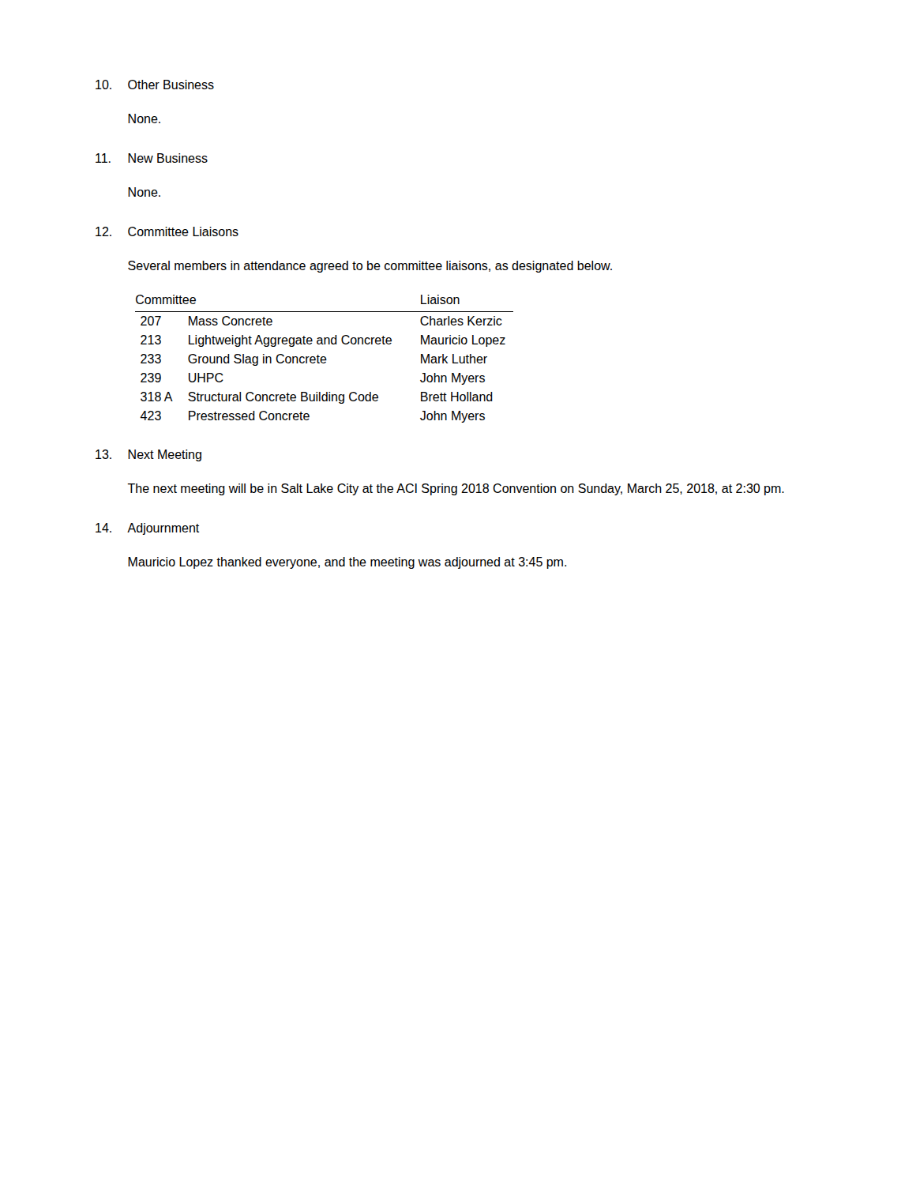10. Other Business
None.
11. New Business
None.
12. Committee Liaisons
Several members in attendance agreed to be committee liaisons, as designated below.
| Committee | Liaison |
| --- | --- |
| 207 | Mass Concrete | Charles Kerzic |
| 213 | Lightweight Aggregate and Concrete | Mauricio Lopez |
| 233 | Ground Slag in Concrete | Mark Luther |
| 239 | UHPC | John Myers |
| 318 A | Structural Concrete Building Code | Brett Holland |
| 423 | Prestressed Concrete | John Myers |
13. Next Meeting
The next meeting will be in Salt Lake City at the ACI Spring 2018 Convention on Sunday, March 25, 2018, at 2:30 pm.
14. Adjournment
Mauricio Lopez thanked everyone, and the meeting was adjourned at 3:45 pm.